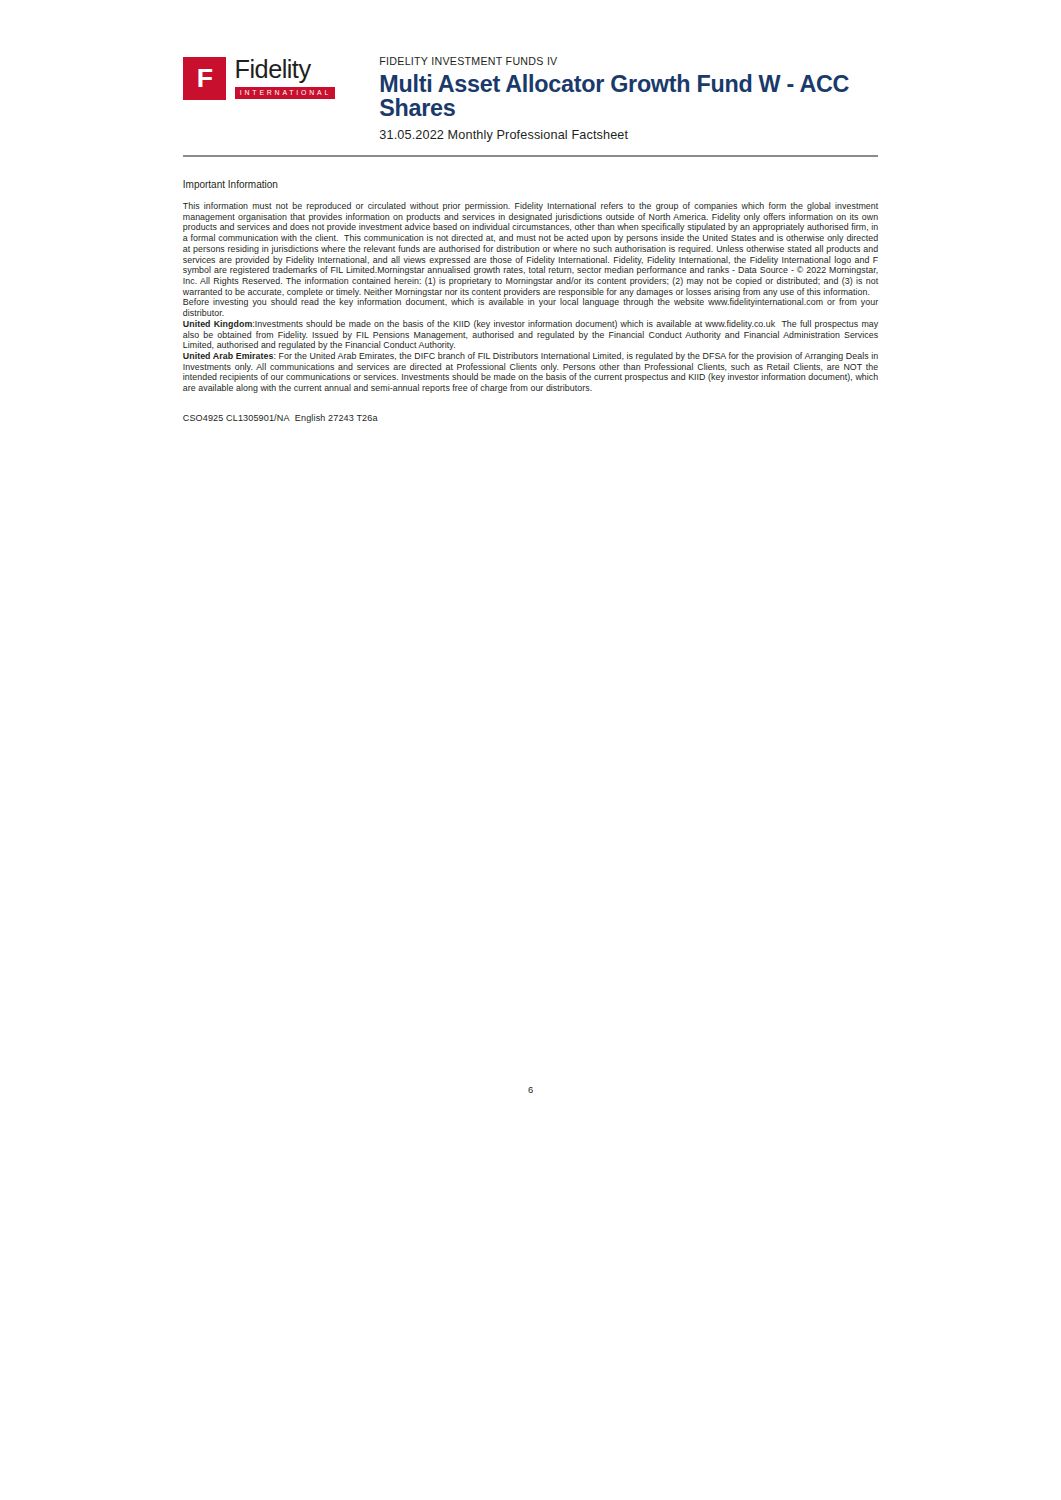F
Fidelity INTERNATIONAL
FIDELITY INVESTMENT FUNDS IV
Multi Asset Allocator Growth Fund W - ACC Shares
31.05.2022 Monthly Professional Factsheet
Important Information
This information must not be reproduced or circulated without prior permission. Fidelity International refers to the group of companies which form the global investment management organisation that provides information on products and services in designated jurisdictions outside of North America. Fidelity only offers information on its own products and services and does not provide investment advice based on individual circumstances, other than when specifically stipulated by an appropriately authorised firm, in a formal communication with the client. This communication is not directed at, and must not be acted upon by persons inside the United States and is otherwise only directed at persons residing in jurisdictions where the relevant funds are authorised for distribution or where no such authorisation is required. Unless otherwise stated all products and services are provided by Fidelity International, and all views expressed are those of Fidelity International. Fidelity, Fidelity International, the Fidelity International logo and F symbol are registered trademarks of FIL Limited.Morningstar annualised growth rates, total return, sector median performance and ranks - Data Source - © 2022 Morningstar, Inc. All Rights Reserved. The information contained herein: (1) is proprietary to Morningstar and/or its content providers; (2) may not be copied or distributed; and (3) is not warranted to be accurate, complete or timely. Neither Morningstar nor its content providers are responsible for any damages or losses arising from any use of this information.
Before investing you should read the key information document, which is available in your local language through the website www.fidelityinternational.com or from your distributor.
United Kingdom:Investments should be made on the basis of the KIID (key investor information document) which is available at www.fidelity.co.uk The full prospectus may also be obtained from Fidelity. Issued by FIL Pensions Management, authorised and regulated by the Financial Conduct Authority and Financial Administration Services Limited, authorised and regulated by the Financial Conduct Authority.
United Arab Emirates: For the United Arab Emirates, the DIFC branch of FIL Distributors International Limited, is regulated by the DFSA for the provision of Arranging Deals in Investments only. All communications and services are directed at Professional Clients only. Persons other than Professional Clients, such as Retail Clients, are NOT the intended recipients of our communications or services. Investments should be made on the basis of the current prospectus and KIID (key investor information document), which are available along with the current annual and semi-annual reports free of charge from our distributors.
CSO4925 CL1305901/NA English 27243 T26a
6